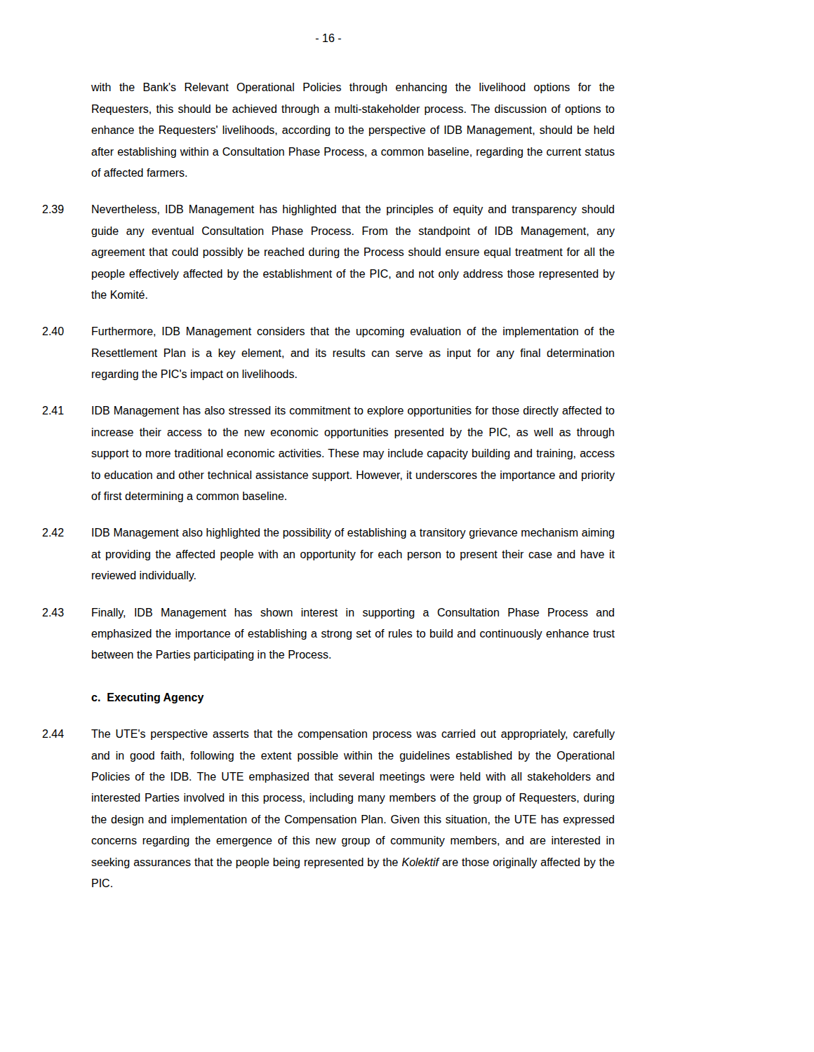- 16 -
with the Bank's Relevant Operational Policies through enhancing the livelihood options for the Requesters, this should be achieved through a multi-stakeholder process. The discussion of options to enhance the Requesters' livelihoods, according to the perspective of IDB Management, should be held after establishing within a Consultation Phase Process, a common baseline, regarding the current status of affected farmers.
2.39
Nevertheless, IDB Management has highlighted that the principles of equity and transparency should guide any eventual Consultation Phase Process. From the standpoint of IDB Management, any agreement that could possibly be reached during the Process should ensure equal treatment for all the people effectively affected by the establishment of the PIC, and not only address those represented by the Komité.
2.40
Furthermore, IDB Management considers that the upcoming evaluation of the implementation of the Resettlement Plan is a key element, and its results can serve as input for any final determination regarding the PIC's impact on livelihoods.
2.41
IDB Management has also stressed its commitment to explore opportunities for those directly affected to increase their access to the new economic opportunities presented by the PIC, as well as through support to more traditional economic activities. These may include capacity building and training, access to education and other technical assistance support. However, it underscores the importance and priority of first determining a common baseline.
2.42
IDB Management also highlighted the possibility of establishing a transitory grievance mechanism aiming at providing the affected people with an opportunity for each person to present their case and have it reviewed individually.
2.43
Finally, IDB Management has shown interest in supporting a Consultation Phase Process and emphasized the importance of establishing a strong set of rules to build and continuously enhance trust between the Parties participating in the Process.
c. Executing Agency
2.44
The UTE's perspective asserts that the compensation process was carried out appropriately, carefully and in good faith, following the extent possible within the guidelines established by the Operational Policies of the IDB. The UTE emphasized that several meetings were held with all stakeholders and interested Parties involved in this process, including many members of the group of Requesters, during the design and implementation of the Compensation Plan. Given this situation, the UTE has expressed concerns regarding the emergence of this new group of community members, and are interested in seeking assurances that the people being represented by the Kolektif are those originally affected by the PIC.